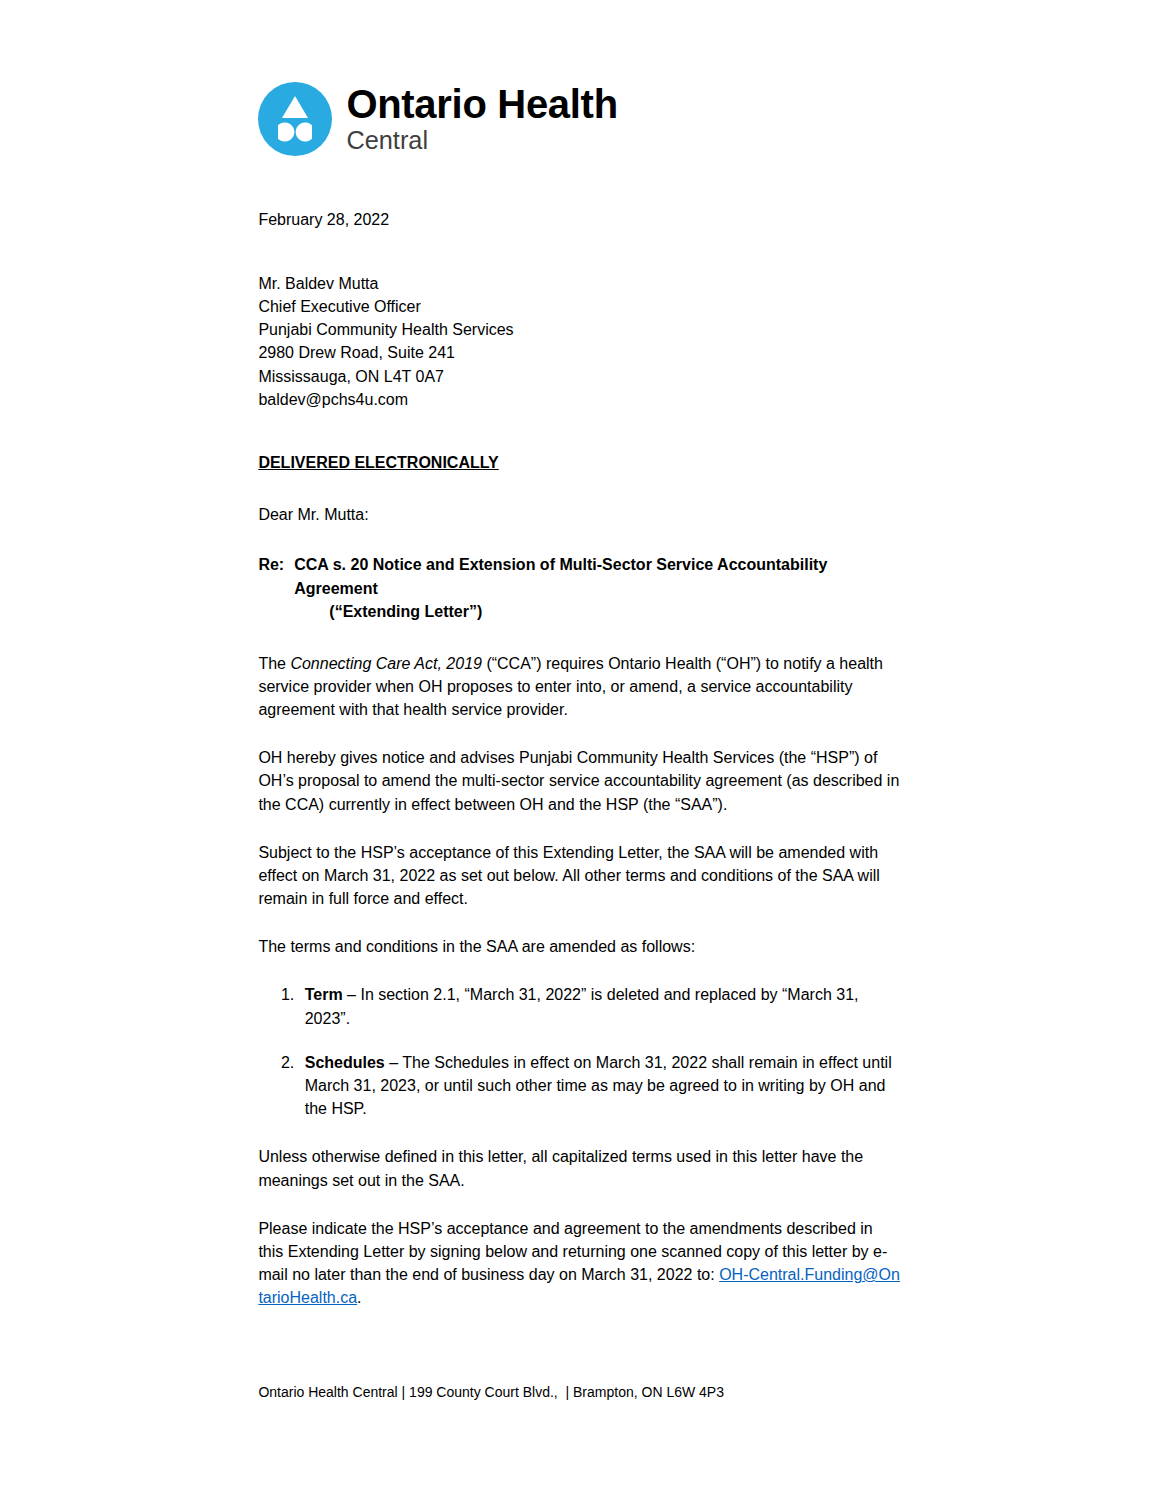Ontario Health
Central
February 28, 2022
Mr. Baldev Mutta
Chief Executive Officer
Punjabi Community Health Services
2980 Drew Road, Suite 241
Mississauga, ON L4T 0A7
baldev@pchs4u.com
DELIVERED ELECTRONICALLY
Dear Mr. Mutta:
Re: CCA s. 20 Notice and Extension of Multi-Sector Service Accountability Agreement (“Extending Letter”)
The Connecting Care Act, 2019 (“CCA”) requires Ontario Health (“OH”) to notify a health service provider when OH proposes to enter into, or amend, a service accountability agreement with that health service provider.
OH hereby gives notice and advises Punjabi Community Health Services (the “HSP”) of OH’s proposal to amend the multi-sector service accountability agreement (as described in the CCA) currently in effect between OH and the HSP (the “SAA”).
Subject to the HSP’s acceptance of this Extending Letter, the SAA will be amended with effect on March 31, 2022 as set out below. All other terms and conditions of the SAA will remain in full force and effect.
The terms and conditions in the SAA are amended as follows:
Term – In section 2.1, “March 31, 2022” is deleted and replaced by “March 31, 2023”.
Schedules – The Schedules in effect on March 31, 2022 shall remain in effect until March 31, 2023, or until such other time as may be agreed to in writing by OH and the HSP.
Unless otherwise defined in this letter, all capitalized terms used in this letter have the meanings set out in the SAA.
Please indicate the HSP’s acceptance and agreement to the amendments described in this Extending Letter by signing below and returning one scanned copy of this letter by e-mail no later than the end of business day on March 31, 2022 to: OH-Central.Funding@OntarioHealth.ca.
Ontario Health Central | 199 County Court Blvd., | Brampton, ON L6W 4P3